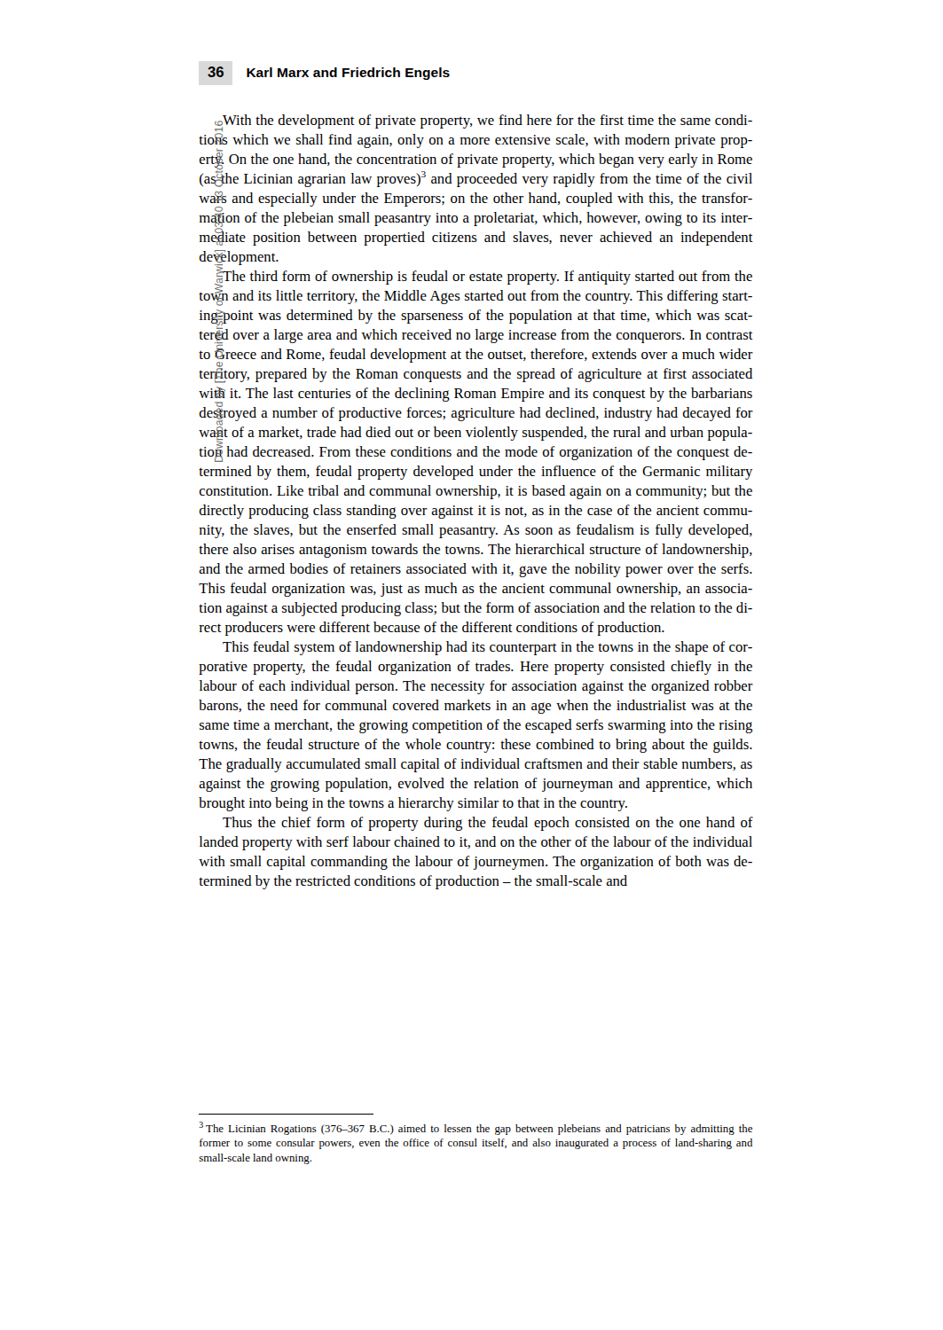Downloaded by [The University of Warwick] at 03:40 13 October 2016
36 Karl Marx and Friedrich Engels
With the development of private property, we find here for the first time the same conditions which we shall find again, only on a more extensive scale, with modern private property. On the one hand, the concentration of private property, which began very early in Rome (as the Licinian agrarian law proves)3 and proceeded very rapidly from the time of the civil wars and especially under the Emperors; on the other hand, coupled with this, the transformation of the plebeian small peasantry into a proletariat, which, however, owing to its intermediate position between propertied citizens and slaves, never achieved an independent development.
The third form of ownership is feudal or estate property. If antiquity started out from the town and its little territory, the Middle Ages started out from the country. This differing starting-point was determined by the sparseness of the population at that time, which was scattered over a large area and which received no large increase from the conquerors. In contrast to Greece and Rome, feudal development at the outset, therefore, extends over a much wider territory, prepared by the Roman conquests and the spread of agriculture at first associated with it. The last centuries of the declining Roman Empire and its conquest by the barbarians destroyed a number of productive forces; agriculture had declined, industry had decayed for want of a market, trade had died out or been violently suspended, the rural and urban population had decreased. From these conditions and the mode of organization of the conquest determined by them, feudal property developed under the influence of the Germanic military constitution. Like tribal and communal ownership, it is based again on a community; but the directly producing class standing over against it is not, as in the case of the ancient community, the slaves, but the enserfed small peasantry. As soon as feudalism is fully developed, there also arises antagonism towards the towns. The hierarchical structure of landownership, and the armed bodies of retainers associated with it, gave the nobility power over the serfs. This feudal organization was, just as much as the ancient communal ownership, an association against a subjected producing class; but the form of association and the relation to the direct producers were different because of the different conditions of production.
This feudal system of landownership had its counterpart in the towns in the shape of corporative property, the feudal organization of trades. Here property consisted chiefly in the labour of each individual person. The necessity for association against the organized robber barons, the need for communal covered markets in an age when the industrialist was at the same time a merchant, the growing competition of the escaped serfs swarming into the rising towns, the feudal structure of the whole country: these combined to bring about the guilds. The gradually accumulated small capital of individual craftsmen and their stable numbers, as against the growing population, evolved the relation of journeyman and apprentice, which brought into being in the towns a hierarchy similar to that in the country.
Thus the chief form of property during the feudal epoch consisted on the one hand of landed property with serf labour chained to it, and on the other of the labour of the individual with small capital commanding the labour of journeymen. The organization of both was determined by the restricted conditions of production – the small-scale and
3 The Licinian Rogations (376–367 B.C.) aimed to lessen the gap between plebeians and patricians by admitting the former to some consular powers, even the office of consul itself, and also inaugurated a process of land-sharing and small-scale land owning.